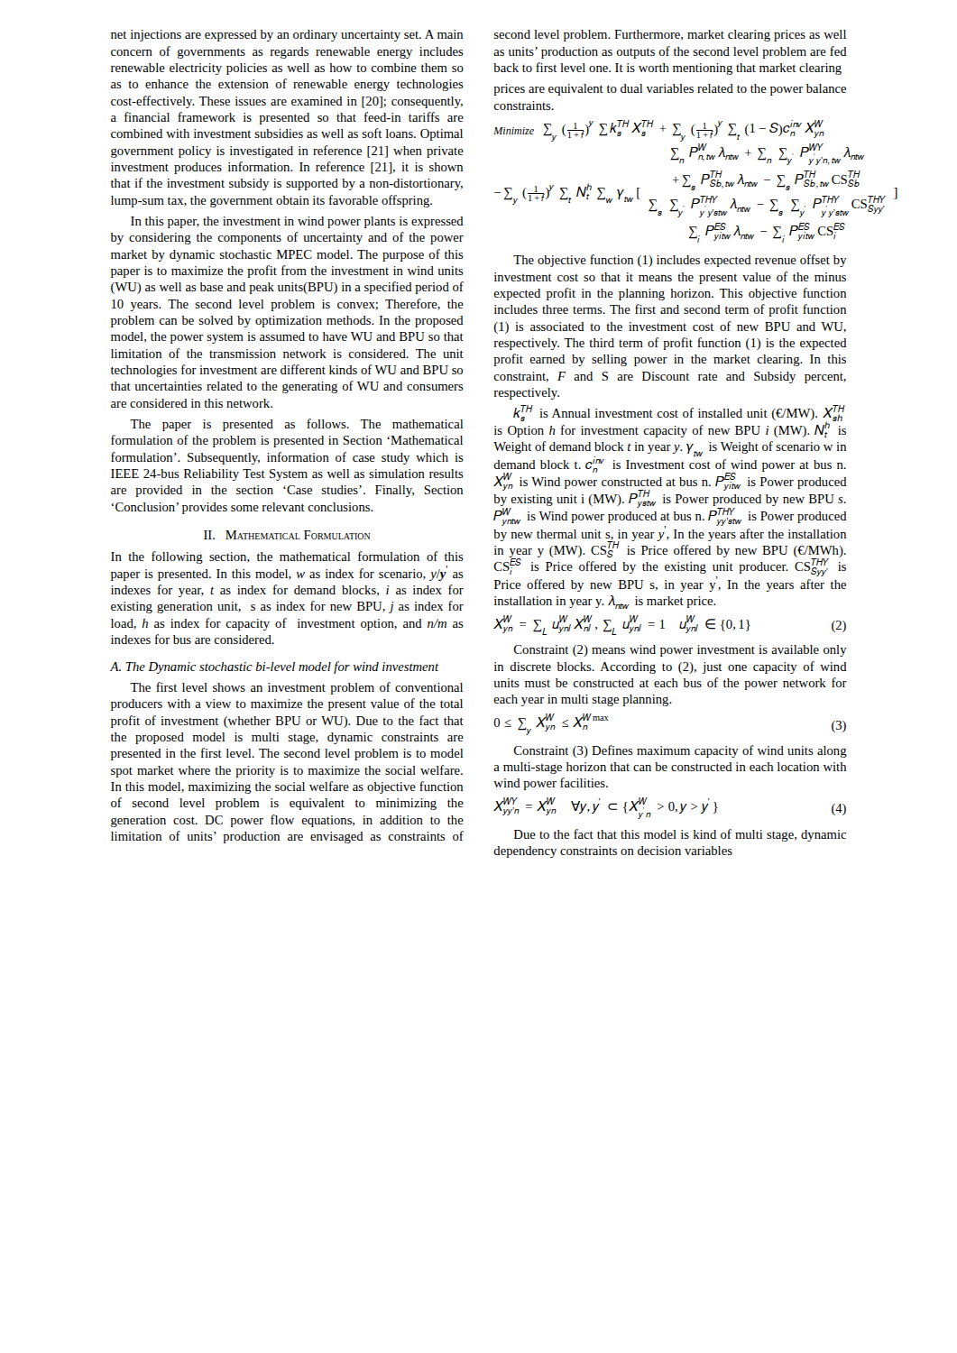net injections are expressed by an ordinary uncertainty set. A main concern of governments as regards renewable energy includes renewable electricity policies as well as how to combine them so as to enhance the extension of renewable energy technologies cost-effectively. These issues are examined in [20]; consequently, a financial framework is presented so that feed-in tariffs are combined with investment subsidies as well as soft loans. Optimal government policy is investigated in reference [21] when private investment produces information. In reference [21], it is shown that if the investment subsidy is supported by a non-distortionary, lump-sum tax, the government obtain its favorable offspring.
In this paper, the investment in wind power plants is expressed by considering the components of uncertainty and of the power market by dynamic stochastic MPEC model. The purpose of this paper is to maximize the profit from the investment in wind units (WU) as well as base and peak units(BPU) in a specified period of 10 years. The second level problem is convex; Therefore, the problem can be solved by optimization methods. In the proposed model, the power system is assumed to have WU and BPU so that limitation of the transmission network is considered. The unit technologies for investment are different kinds of WU and BPU so that uncertainties related to the generating of WU and consumers are considered in this network.
The paper is presented as follows. The mathematical formulation of the problem is presented in Section ‘Mathematical formulation’. Subsequently, information of case study which is IEEE 24-bus Reliability Test System as well as simulation results are provided in the section ‘Case studies’. Finally, Section ‘Conclusion’ provides some relevant conclusions.
II. Mathematical Formulation
In the following section, the mathematical formulation of this paper is presented. In this model, w as index for scenario, y/y' as indexes for year, t as index for demand blocks, i as index for existing generation unit, s as index for new BPU, j as index for load, h as index for capacity of investment option, and n/m as indexes for bus are considered.
A. The Dynamic stochastic bi-level model for wind investment
The first level shows an investment problem of conventional producers with a view to maximize the present value of the total profit of investment (whether BPU or WU). Due to the fact that the proposed model is multi stage, dynamic constraints are presented in the first level. The second level problem is to model spot market where the priority is to maximize the social welfare. In this model, maximizing the social welfare as objective function of second level problem is equivalent to minimizing the generation cost. DC power flow equations, in addition to the limitation of units’ production are envisaged as constraints of second level problem. Furthermore, market clearing prices as well as units’ production as outputs of the second level problem are fed back to first level one. It is worth mentioning that market clearing
prices are equivalent to dual variables related to the power balance constraints.
Minimize ∑y (11+f)y ∑ ksTH XsTH + ∑y (11+f)y ∑t (1−S) cninv XynW
− ∑y (11+f)y ∑t Nth ∑w γtw [ ∑n Pn,twW λntw + ∑n ∑y' Py'y'n,twWY λntw + ∑s PSb,twTH λntw − ∑s PSb,twTH CSSbTH ∑s ∑y' Py'y'stwTHY λntw − ∑s ∑y' Py'y'stwTHY CSSyy'THY ∑i PyitwES λntw − ∑i PyitwES CSiES ]
The objective function (1) includes expected revenue offset by investment cost so that it means the present value of the minus expected profit in the planning horizon. This objective function includes three terms. The first and second term of profit function (1) is associated to the investment cost of new BPU and WU, respectively. The third term of profit function (1) is the expected profit earned by selling power in the market clearing. In this constraint, F and S are Discount rate and Subsidy percent, respectively.
ksTH is Annual investment cost of installed unit (€/MW). XshTH is Option h for investment capacity of new BPU i (MW). Nth is Weight of demand block t in year y. γtw is Weight of scenario w in demand block t. cninv is Investment cost of wind power at bus n. XynW is Wind power constructed at bus n. PyitwES is Power produced by existing unit i (MW). PystwTH is Power produced by new BPU s. PyntwW is Wind power produced at bus n. Pyy'stwTHY is Power produced by new thermal unit s, in year y', In the years after the installation in year y (MW). CSSTH is Price offered by new BPU (€/MWh). CSiES is Price offered by the existing unit producer. CSSyy'THY is Price offered by new BPU s, in year y', In the years after the installation in year y. λntw is market price.
XynW = ∑L uynlW XnlW , ∑L uynlW = 1 uynlW ∈ {0,1} (2)
Constraint (2) means wind power investment is available only in discrete blocks. According to (2), just one capacity of wind units must be constructed at each bus of the power network for each year in multi stage planning.
0 ≤ ∑y XynW ≤ XnWmax (3)
Constraint (3) Defines maximum capacity of wind units along a multi-stage horizon that can be constructed in each location with wind power facilities.
Xyy'nWY = XynW ∀ y , y' ⊂ { Xy'nW >0 , y>y' } (4)
Due to the fact that this model is kind of multi stage, dynamic dependency constraints on decision variables